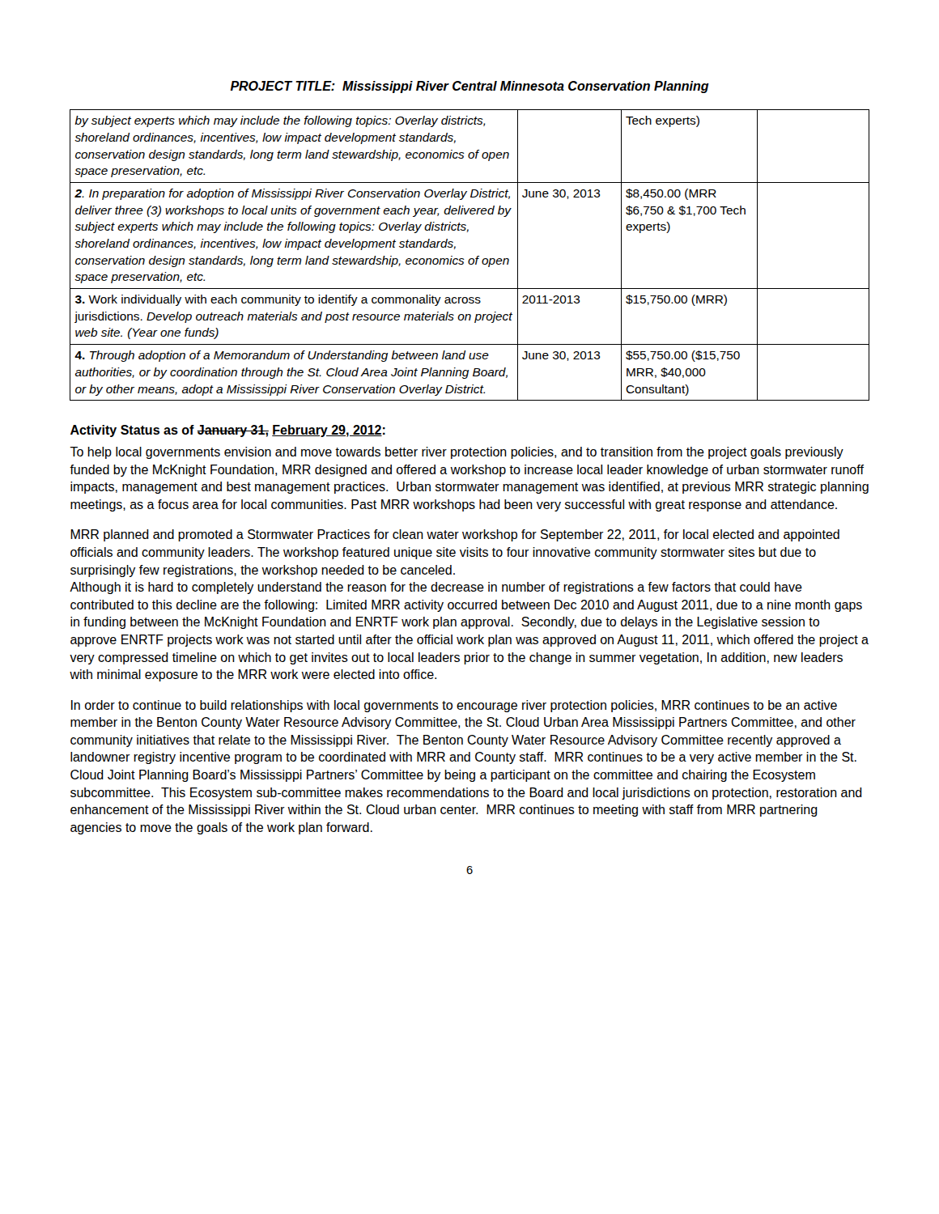PROJECT TITLE: Mississippi River Central Minnesota Conservation Planning
| by subject experts which may include the following topics: Overlay districts, shoreland ordinances, incentives, low impact development standards, conservation design standards, long term land stewardship, economics of open space preservation, etc. | | Tech experts) | |
| 2 . In preparation for adoption of Mississippi River Conservation Overlay District, deliver three (3) workshops to local units of government each year, delivered by subject experts which may include the following topics: Overlay districts, shoreland ordinances, incentives, low impact development standards, conservation design standards, long term land stewardship, economics of open space preservation, etc. | June 30, 2013 | $8,450.00 (MRR $6,750 & $1,700 Tech experts) | |
| 3. Work individually with each community to identify a commonality across jurisdictions. Develop outreach materials and post resource materials on project web site. (Year one funds) | 2011-2013 | $15,750.00 (MRR) | |
| 4. Through adoption of a Memorandum of Understanding between land use authorities, or by coordination through the St. Cloud Area Joint Planning Board, or by other means, adopt a Mississippi River Conservation Overlay District. | June 30, 2013 | $55,750.00 ($15,750 MRR, $40,000 Consultant) | |
Activity Status as of January 31, February 29, 2012:
To help local governments envision and move towards better river protection policies, and to transition from the project goals previously funded by the McKnight Foundation, MRR designed and offered a workshop to increase local leader knowledge of urban stormwater runoff impacts, management and best management practices. Urban stormwater management was identified, at previous MRR strategic planning meetings, as a focus area for local communities. Past MRR workshops had been very successful with great response and attendance.
MRR planned and promoted a Stormwater Practices for clean water workshop for September 22, 2011, for local elected and appointed officials and community leaders. The workshop featured unique site visits to four innovative community stormwater sites but due to surprisingly few registrations, the workshop needed to be canceled.
Although it is hard to completely understand the reason for the decrease in number of registrations a few factors that could have contributed to this decline are the following: Limited MRR activity occurred between Dec 2010 and August 2011, due to a nine month gaps in funding between the McKnight Foundation and ENRTF work plan approval. Secondly, due to delays in the Legislative session to approve ENRTF projects work was not started until after the official work plan was approved on August 11, 2011, which offered the project a very compressed timeline on which to get invites out to local leaders prior to the change in summer vegetation, In addition, new leaders with minimal exposure to the MRR work were elected into office.
In order to continue to build relationships with local governments to encourage river protection policies, MRR continues to be an active member in the Benton County Water Resource Advisory Committee, the St. Cloud Urban Area Mississippi Partners Committee, and other community initiatives that relate to the Mississippi River. The Benton County Water Resource Advisory Committee recently approved a landowner registry incentive program to be coordinated with MRR and County staff. MRR continues to be a very active member in the St. Cloud Joint Planning Board’s Mississippi Partners’ Committee by being a participant on the committee and chairing the Ecosystem subcommittee. This Ecosystem sub-committee makes recommendations to the Board and local jurisdictions on protection, restoration and enhancement of the Mississippi River within the St. Cloud urban center. MRR continues to meeting with staff from MRR partnering agencies to move the goals of the work plan forward.
6